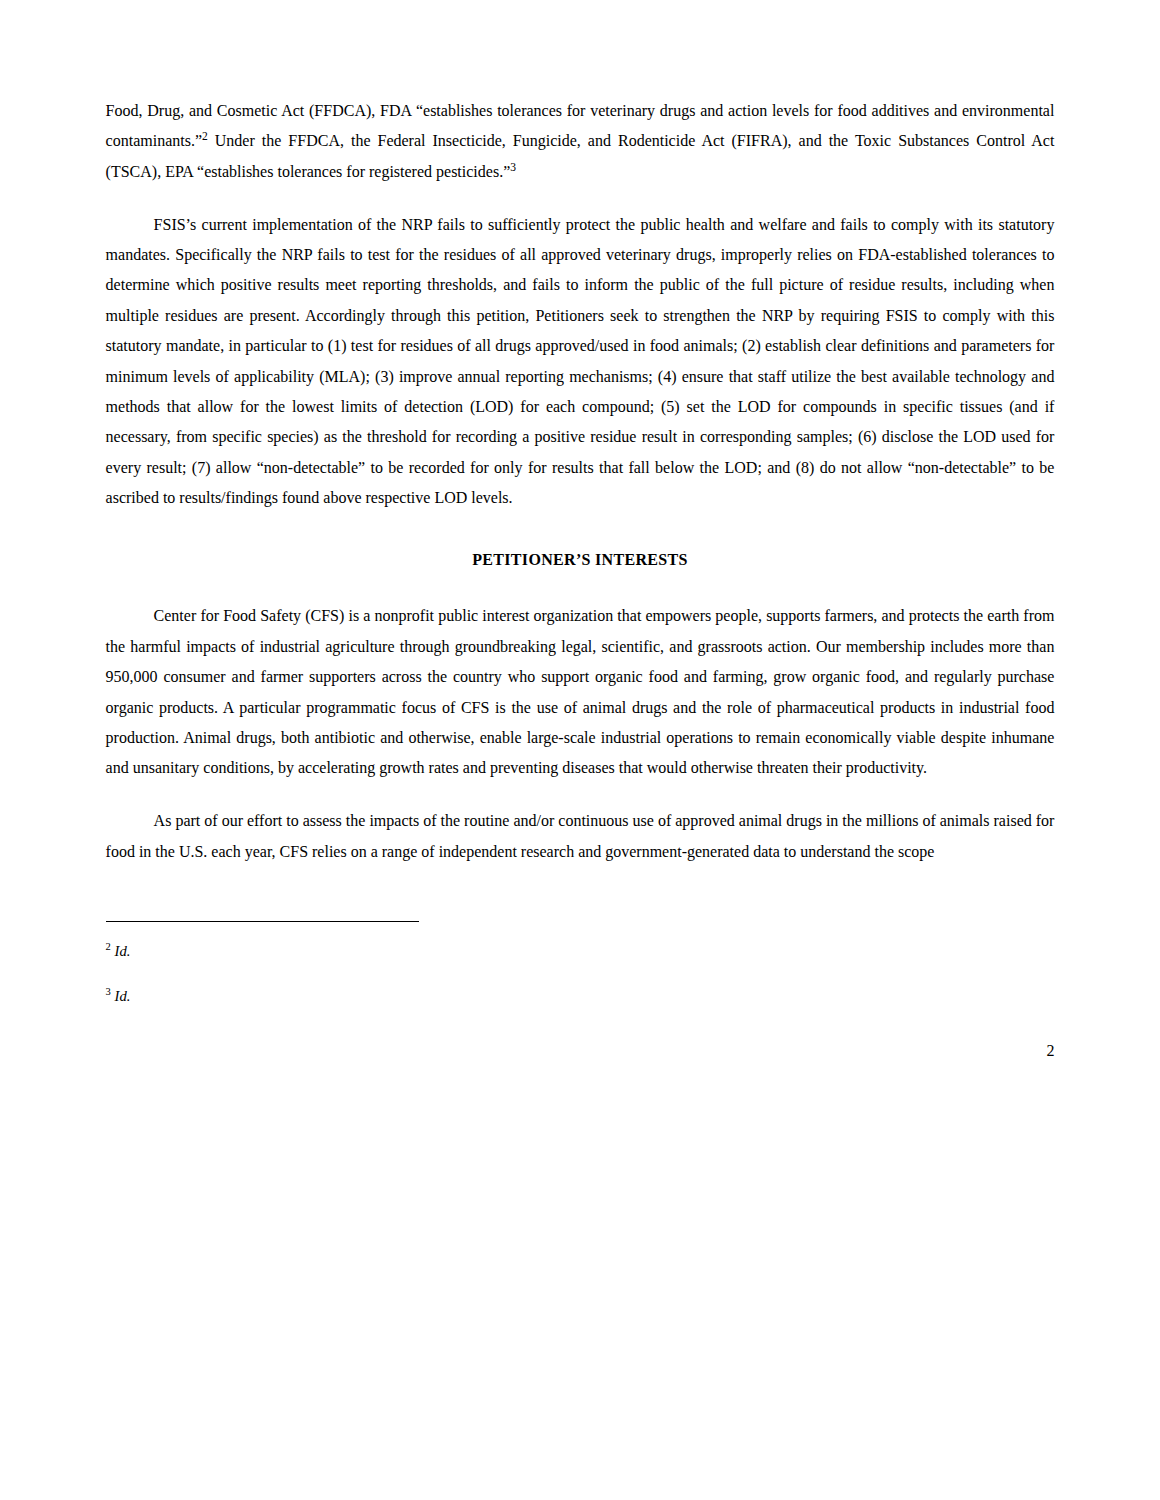Food, Drug, and Cosmetic Act (FFDCA), FDA “establishes tolerances for veterinary drugs and action levels for food additives and environmental contaminants.”2 Under the FFDCA, the Federal Insecticide, Fungicide, and Rodenticide Act (FIFRA), and the Toxic Substances Control Act (TSCA), EPA “establishes tolerances for registered pesticides.”3
FSIS’s current implementation of the NRP fails to sufficiently protect the public health and welfare and fails to comply with its statutory mandates. Specifically the NRP fails to test for the residues of all approved veterinary drugs, improperly relies on FDA-established tolerances to determine which positive results meet reporting thresholds, and fails to inform the public of the full picture of residue results, including when multiple residues are present. Accordingly through this petition, Petitioners seek to strengthen the NRP by requiring FSIS to comply with this statutory mandate, in particular to (1) test for residues of all drugs approved/used in food animals; (2) establish clear definitions and parameters for minimum levels of applicability (MLA); (3) improve annual reporting mechanisms; (4) ensure that staff utilize the best available technology and methods that allow for the lowest limits of detection (LOD) for each compound; (5) set the LOD for compounds in specific tissues (and if necessary, from specific species) as the threshold for recording a positive residue result in corresponding samples; (6) disclose the LOD used for every result; (7) allow “non-detectable” to be recorded for only for results that fall below the LOD; and (8) do not allow “non-detectable” to be ascribed to results/findings found above respective LOD levels.
PETITIONER’S INTERESTS
Center for Food Safety (CFS) is a nonprofit public interest organization that empowers people, supports farmers, and protects the earth from the harmful impacts of industrial agriculture through groundbreaking legal, scientific, and grassroots action. Our membership includes more than 950,000 consumer and farmer supporters across the country who support organic food and farming, grow organic food, and regularly purchase organic products. A particular programmatic focus of CFS is the use of animal drugs and the role of pharmaceutical products in industrial food production. Animal drugs, both antibiotic and otherwise, enable large-scale industrial operations to remain economically viable despite inhumane and unsanitary conditions, by accelerating growth rates and preventing diseases that would otherwise threaten their productivity.
As part of our effort to assess the impacts of the routine and/or continuous use of approved animal drugs in the millions of animals raised for food in the U.S. each year, CFS relies on a range of independent research and government-generated data to understand the scope
2 Id.
3 Id.
2